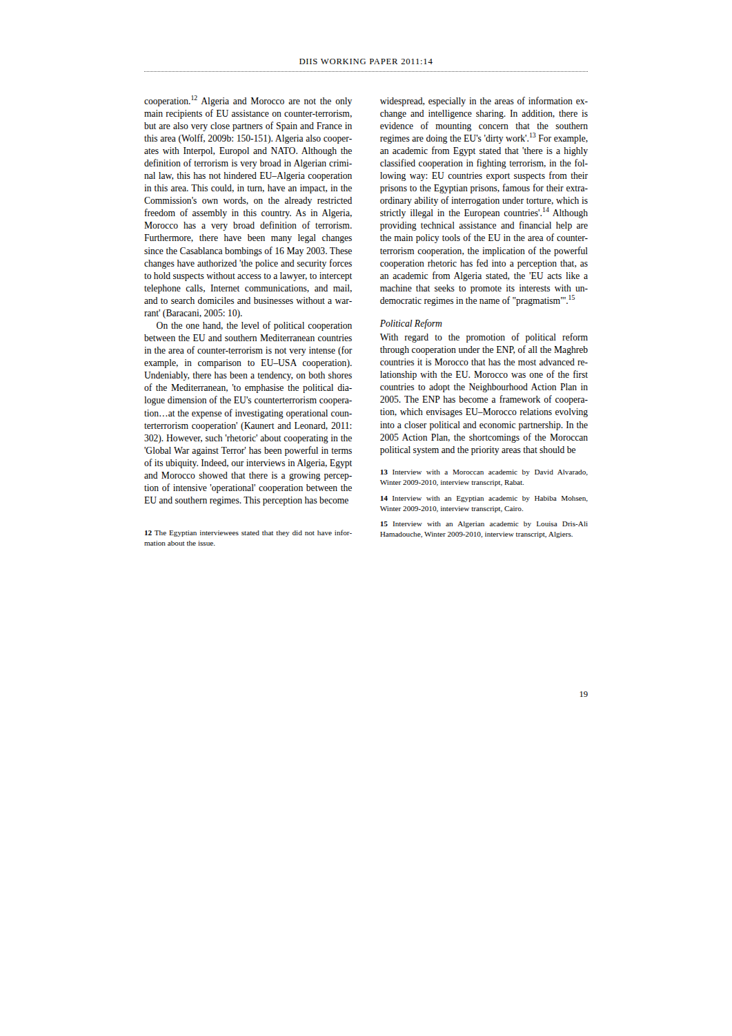DIIS Working Paper 2011:14
cooperation.12 Algeria and Morocco are not the only main recipients of EU assistance on counter-terrorism, but are also very close partners of Spain and France in this area (Wolff, 2009b: 150-151). Algeria also cooperates with Interpol, Europol and NATO. Although the definition of terrorism is very broad in Algerian criminal law, this has not hindered EU–Algeria cooperation in this area. This could, in turn, have an impact, in the Commission's own words, on the already restricted freedom of assembly in this country. As in Algeria, Morocco has a very broad definition of terrorism. Furthermore, there have been many legal changes since the Casablanca bombings of 16 May 2003. These changes have authorized 'the police and security forces to hold suspects without access to a lawyer, to intercept telephone calls, Internet communications, and mail, and to search domiciles and businesses without a warrant' (Baracani, 2005: 10).
On the one hand, the level of political cooperation between the EU and southern Mediterranean countries in the area of counter-terrorism is not very intense (for example, in comparison to EU–USA cooperation). Undeniably, there has been a tendency, on both shores of the Mediterranean, 'to emphasise the political dialogue dimension of the EU's counterterrorism cooperation…at the expense of investigating operational counterterrorism cooperation' (Kaunert and Leonard, 2011: 302). However, such 'rhetoric' about cooperating in the 'Global War against Terror' has been powerful in terms of its ubiquity. Indeed, our interviews in Algeria, Egypt and Morocco showed that there is a growing perception of intensive 'operational' cooperation between the EU and southern regimes. This perception has become
12 The Egyptian interviewees stated that they did not have information about the issue.
widespread, especially in the areas of information exchange and intelligence sharing. In addition, there is evidence of mounting concern that the southern regimes are doing the EU's 'dirty work'.13 For example, an academic from Egypt stated that 'there is a highly classified cooperation in fighting terrorism, in the following way: EU countries export suspects from their prisons to the Egyptian prisons, famous for their extraordinary ability of interrogation under torture, which is strictly illegal in the European countries'.14 Although providing technical assistance and financial help are the main policy tools of the EU in the area of counter-terrorism cooperation, the implication of the powerful cooperation rhetoric has fed into a perception that, as an academic from Algeria stated, the 'EU acts like a machine that seeks to promote its interests with undemocratic regimes in the name of "pragmatism"'.15
Political Reform
With regard to the promotion of political reform through cooperation under the ENP, of all the Maghreb countries it is Morocco that has the most advanced relationship with the EU. Morocco was one of the first countries to adopt the Neighbourhood Action Plan in 2005. The ENP has become a framework of cooperation, which envisages EU–Morocco relations evolving into a closer political and economic partnership. In the 2005 Action Plan, the shortcomings of the Moroccan political system and the priority areas that should be
13 Interview with a Moroccan academic by David Alvarado, Winter 2009-2010, interview transcript, Rabat.
14 Interview with an Egyptian academic by Habiba Mohsen, Winter 2009-2010, interview transcript, Cairo.
15 Interview with an Algerian academic by Louisa Dris-Ali Hamadouche, Winter 2009-2010, interview transcript, Algiers.
19